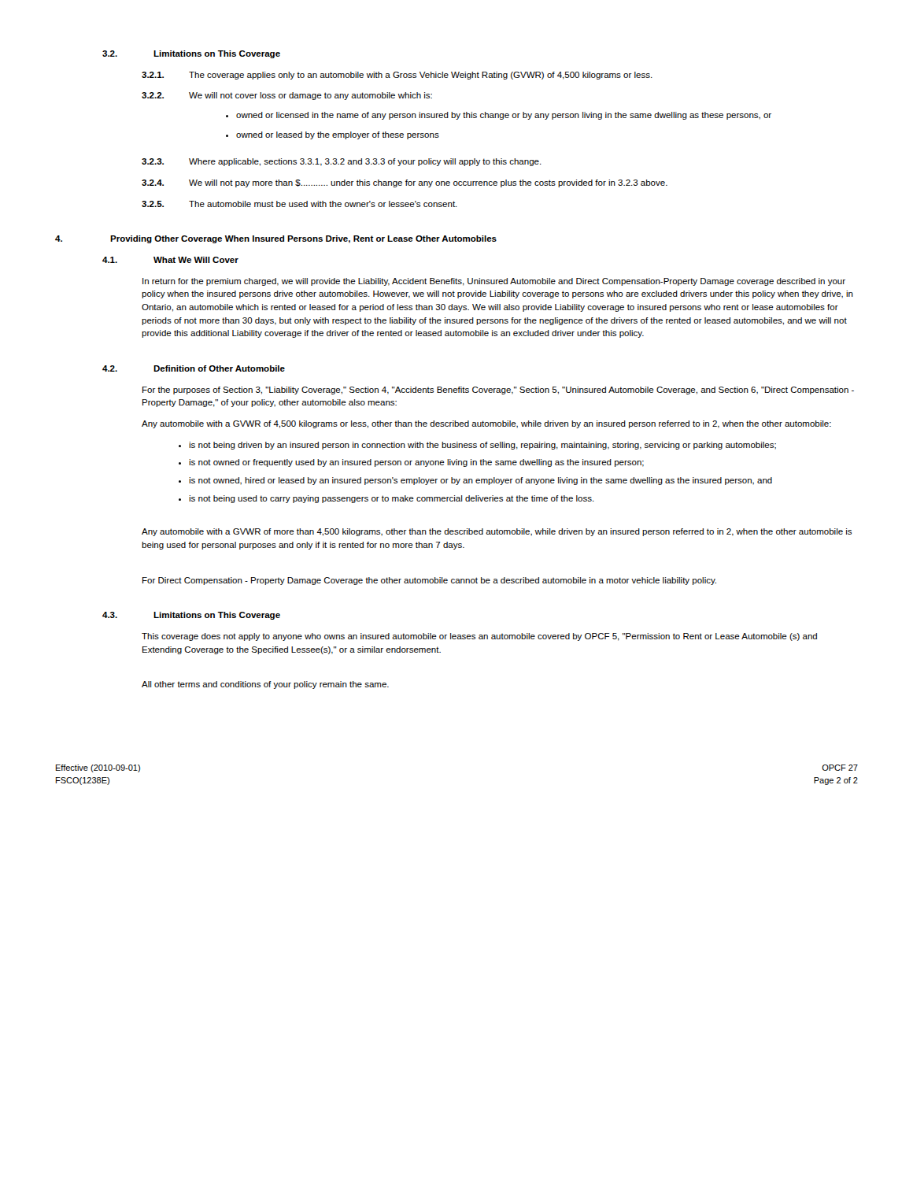3.2.
Limitations on This Coverage
3.2.1.
The coverage applies only to an automobile with a Gross Vehicle Weight Rating (GVWR) of 4,500 kilograms or less.
3.2.2.
We will not cover loss or damage to any automobile which is:
owned or licensed in the name of any person insured by this change or by any person living in the same dwelling as these persons, or
owned or leased by the employer of these persons
3.2.3.
Where applicable, sections 3.3.1, 3.3.2 and 3.3.3 of your policy will apply to this change.
3.2.4.
We will not pay more than $........... under this change for any one occurrence plus the costs provided for in 3.2.3 above.
3.2.5.
The automobile must be used with the owner's or lessee's consent.
4.
Providing Other Coverage When Insured Persons Drive, Rent or Lease Other Automobiles
4.1.
What We Will Cover
In return for the premium charged, we will provide the Liability, Accident Benefits, Uninsured Automobile and Direct Compensation-Property Damage coverage described in your policy when the insured persons drive other automobiles. However, we will not provide Liability coverage to persons who are excluded drivers under this policy when they drive, in Ontario, an automobile which is rented or leased for a period of less than 30 days. We will also provide Liability coverage to insured persons who rent or lease automobiles for periods of not more than 30 days, but only with respect to the liability of the insured persons for the negligence of the drivers of the rented or leased automobiles, and we will not provide this additional Liability coverage if the driver of the rented or leased automobile is an excluded driver under this policy.
4.2.
Definition of Other Automobile
For the purposes of Section 3, "Liability Coverage," Section 4, "Accidents Benefits Coverage," Section 5, "Uninsured Automobile Coverage, and Section 6, "Direct Compensation - Property Damage," of your policy, other automobile also means:
Any automobile with a GVWR of 4,500 kilograms or less, other than the described automobile, while driven by an insured person referred to in 2, when the other automobile:
is not being driven by an insured person in connection with the business of selling, repairing, maintaining, storing, servicing or parking automobiles;
is not owned or frequently used by an insured person or anyone living in the same dwelling as the insured person;
is not owned, hired or leased by an insured person's employer or by an employer of anyone living in the same dwelling as the insured person, and
is not being used to carry paying passengers or to make commercial deliveries at the time of the loss.
Any automobile with a GVWR of more than 4,500 kilograms, other than the described automobile, while driven by an insured person referred to in 2, when the other automobile is being used for personal purposes and only if it is rented for no more than 7 days.
For Direct Compensation - Property Damage Coverage the other automobile cannot be a described automobile in a motor vehicle liability policy.
4.3.
Limitations on This Coverage
This coverage does not apply to anyone who owns an insured automobile or leases an automobile covered by OPCF 5, "Permission to Rent or Lease Automobile (s) and Extending Coverage to the Specified Lessee(s)," or a similar endorsement.
All other terms and conditions of your policy remain the same.
Effective (2010-09-01)
FSCO(1238E)
OPCF 27
Page 2 of 2